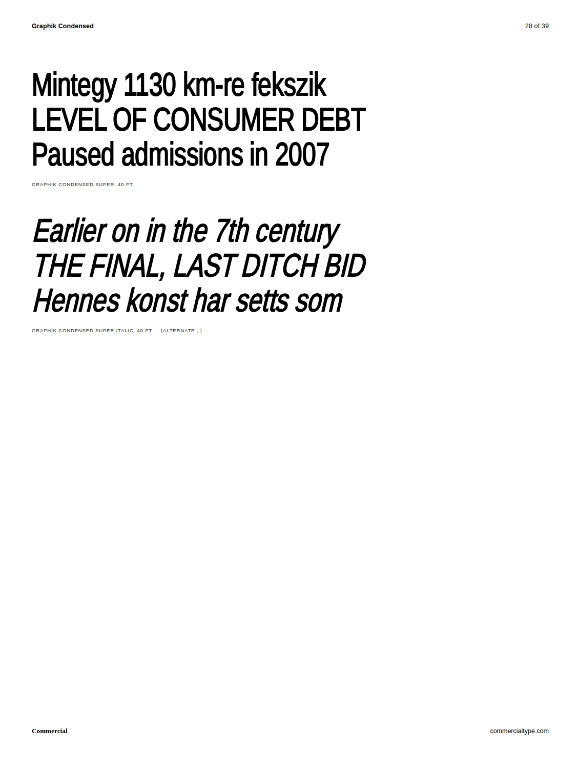Graphik Condensed 28 of 39
Mintegy 1130 km-re fekszik
Level of consumer debt
Paused admissions in 2007
Graphik Condensed Super, 40 pt
Earlier on in the 7th century
The final, last ditch bid
Hennes konst har setts som
Graphik Condensed Super Italic, 40 pt [alternate , ]
Commercial commercialtype.com